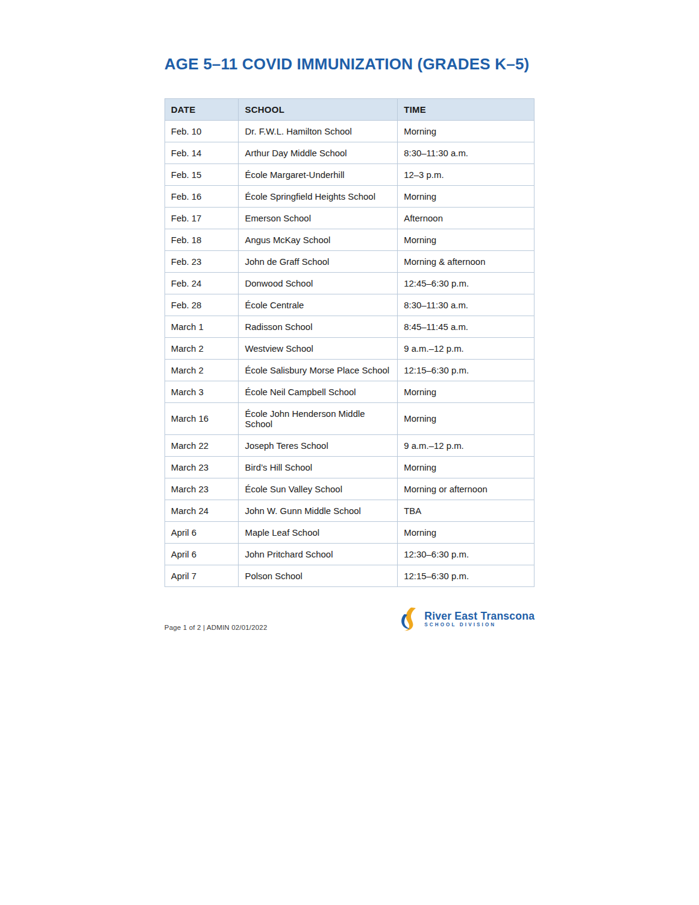AGE 5–11 COVID IMMUNIZATION (GRADES K–5)
| DATE | SCHOOL | TIME |
| --- | --- | --- |
| Feb. 10 | Dr. F.W.L. Hamilton School | Morning |
| Feb. 14 | Arthur Day Middle School | 8:30–11:30 a.m. |
| Feb. 15 | École Margaret-Underhill | 12–3 p.m. |
| Feb. 16 | École Springfield Heights School | Morning |
| Feb. 17 | Emerson School | Afternoon |
| Feb. 18 | Angus McKay School | Morning |
| Feb. 23 | John de Graff School | Morning & afternoon |
| Feb. 24 | Donwood School | 12:45–6:30 p.m. |
| Feb. 28 | École Centrale | 8:30–11:30 a.m. |
| March 1 | Radisson School | 8:45–11:45 a.m. |
| March 2 | Westview School | 9 a.m.–12 p.m. |
| March 2 | École Salisbury Morse Place School | 12:15–6:30 p.m. |
| March 3 | École Neil Campbell School | Morning |
| March 16 | École John Henderson Middle School | Morning |
| March 22 | Joseph Teres School | 9 a.m.–12 p.m. |
| March 23 | Bird’s Hill School | Morning |
| March 23 | École Sun Valley School | Morning or afternoon |
| March 24 | John W. Gunn Middle School | TBA |
| April 6 | Maple Leaf School | Morning |
| April 6 | John Pritchard School | 12:30–6:30 p.m. |
| April 7 | Polson School | 12:15–6:30 p.m. |
Page 1 of 2 | ADMIN 02/01/2022
River East Transcona
SCHOOL DIVISION